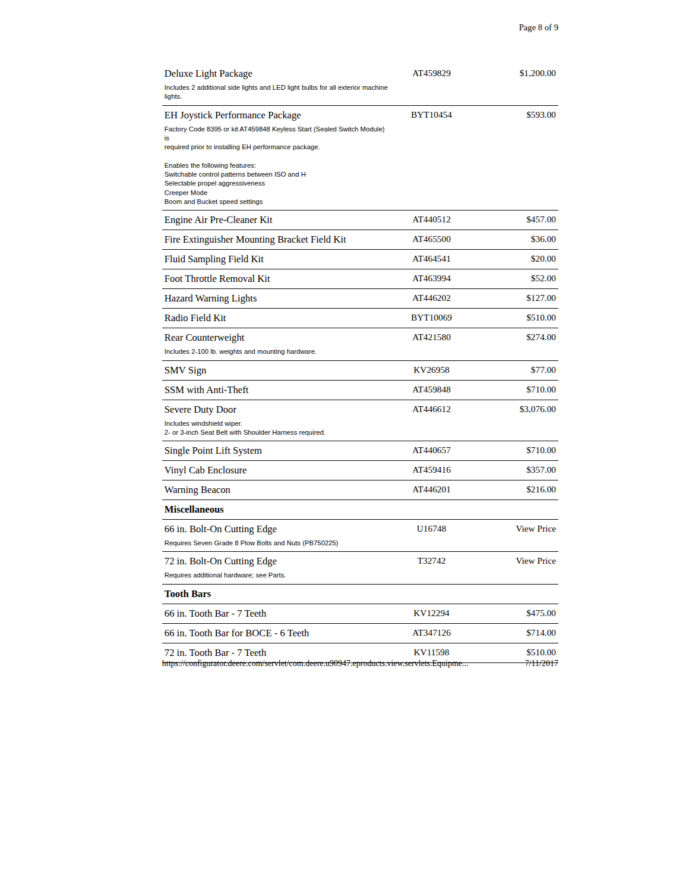Page 8 of 9
| Deluxe Light Package Includes 2 additional side lights and LED light bulbs for all exterior machine lights. | AT459829 | $1,200.00 |
| EH Joystick Performance Package Factory Code 8395 or kit AT459848 Keyless Start (Sealed Switch Module) is required prior to installing EH performance package. Enables the following features: Switchable control patterns between ISO and H Selectable propel aggressiveness Creeper Mode Boom and Bucket speed settings | BYT10454 | $593.00 |
| Engine Air Pre-Cleaner Kit | AT440512 | $457.00 |
| Fire Extinguisher Mounting Bracket Field Kit | AT465500 | $36.00 |
| Fluid Sampling Field Kit | AT464541 | $20.00 |
| Foot Throttle Removal Kit | AT463994 | $52.00 |
| Hazard Warning Lights | AT446202 | $127.00 |
| Radio Field Kit | BYT10069 | $510.00 |
| Rear Counterweight Includes 2-100 lb. weights and mounting hardware. | AT421580 | $274.00 |
| SMV Sign | KV26958 | $77.00 |
| SSM with Anti-Theft | AT459848 | $710.00 |
| Severe Duty Door Includes windshield wiper. 2- or 3-inch Seat Belt with Shoulder Harness required. | AT446612 | $3,076.00 |
| Single Point Lift System | AT440657 | $710.00 |
| Vinyl Cab Enclosure | AT459416 | $357.00 |
| Warning Beacon | AT446201 | $216.00 |
| Miscellaneous | | |
| 66 in. Bolt-On Cutting Edge Requires Seven Grade 8 Plow Bolts and Nuts (PB750225) | U16748 | View Price |
| 72 in. Bolt-On Cutting Edge Requires additional hardware; see Parts. | T32742 | View Price |
| Tooth Bars | | |
| 66 in. Tooth Bar - 7 Teeth | KV12294 | $475.00 |
| 66 in. Tooth Bar for BOCE - 6 Teeth | AT347126 | $714.00 |
| 72 in. Tooth Bar - 7 Teeth | KV11598 | $510.00 |
https://configurator.deere.com/servlet/com.deere.u90947.eproducts.view.servlets.Equipme... 7/11/2017